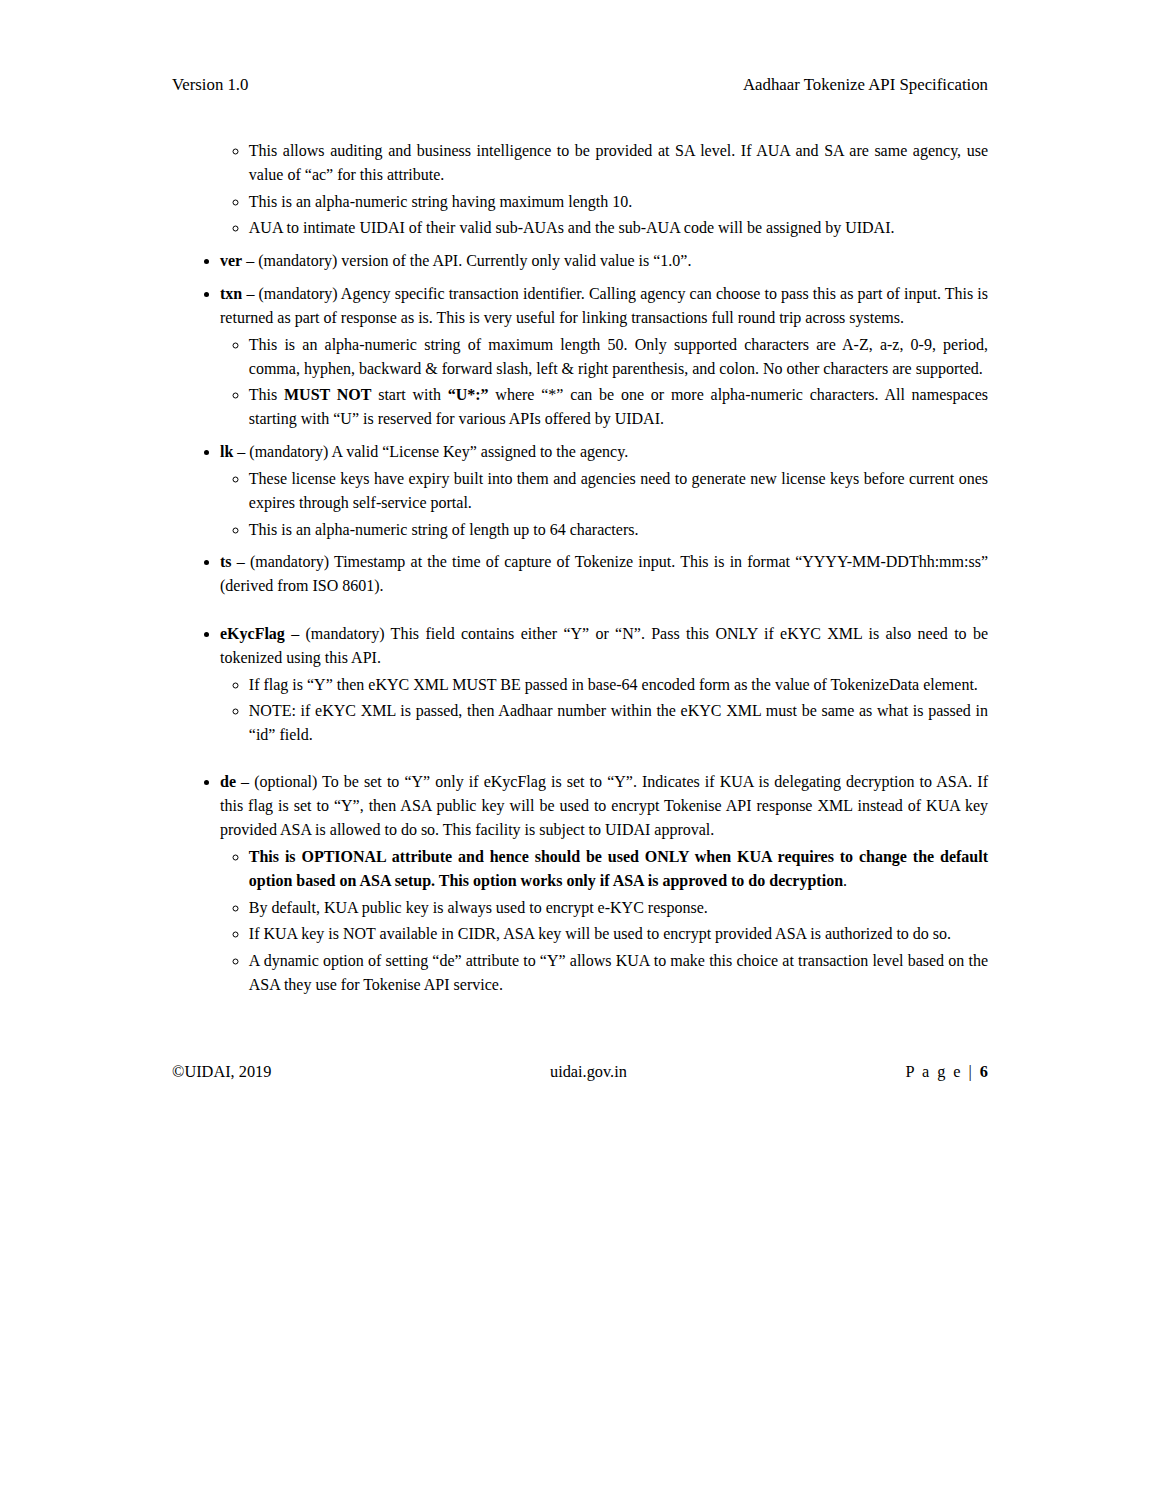Version 1.0 Aadhaar Tokenize API Specification
This allows auditing and business intelligence to be provided at SA level. If AUA and SA are same agency, use value of “ac” for this attribute.
This is an alpha-numeric string having maximum length 10.
AUA to intimate UIDAI of their valid sub-AUAs and the sub-AUA code will be assigned by UIDAI.
ver – (mandatory) version of the API. Currently only valid value is “1.0”.
txn – (mandatory) Agency specific transaction identifier. Calling agency can choose to pass this as part of input. This is returned as part of response as is. This is very useful for linking transactions full round trip across systems.
This is an alpha-numeric string of maximum length 50. Only supported characters are A-Z, a-z, 0-9, period, comma, hyphen, backward & forward slash, left & right parenthesis, and colon. No other characters are supported.
This MUST NOT start with “U*:” where “*” can be one or more alpha-numeric characters. All namespaces starting with “U” is reserved for various APIs offered by UIDAI.
lk – (mandatory) A valid “License Key” assigned to the agency.
These license keys have expiry built into them and agencies need to generate new license keys before current ones expires through self-service portal.
This is an alpha-numeric string of length up to 64 characters.
ts – (mandatory) Timestamp at the time of capture of Tokenize input. This is in format “YYYY-MM-DDThh:mm:ss” (derived from ISO 8601).
eKycFlag – (mandatory) This field contains either “Y” or “N”. Pass this ONLY if eKYC XML is also need to be tokenized using this API.
If flag is “Y” then eKYC XML MUST BE passed in base-64 encoded form as the value of TokenizeData element.
NOTE: if eKYC XML is passed, then Aadhaar number within the eKYC XML must be same as what is passed in “id” field.
de – (optional) To be set to “Y” only if eKycFlag is set to “Y”. Indicates if KUA is delegating decryption to ASA. If this flag is set to “Y”, then ASA public key will be used to encrypt Tokenise API response XML instead of KUA key provided ASA is allowed to do so. This facility is subject to UIDAI approval.
This is OPTIONAL attribute and hence should be used ONLY when KUA requires to change the default option based on ASA setup. This option works only if ASA is approved to do decryption.
By default, KUA public key is always used to encrypt e-KYC response.
If KUA key is NOT available in CIDR, ASA key will be used to encrypt provided ASA is authorized to do so.
A dynamic option of setting “de” attribute to “Y” allows KUA to make this choice at transaction level based on the ASA they use for Tokenise API service.
©UIDAI, 2019 uidai.gov.in P a g e | 6